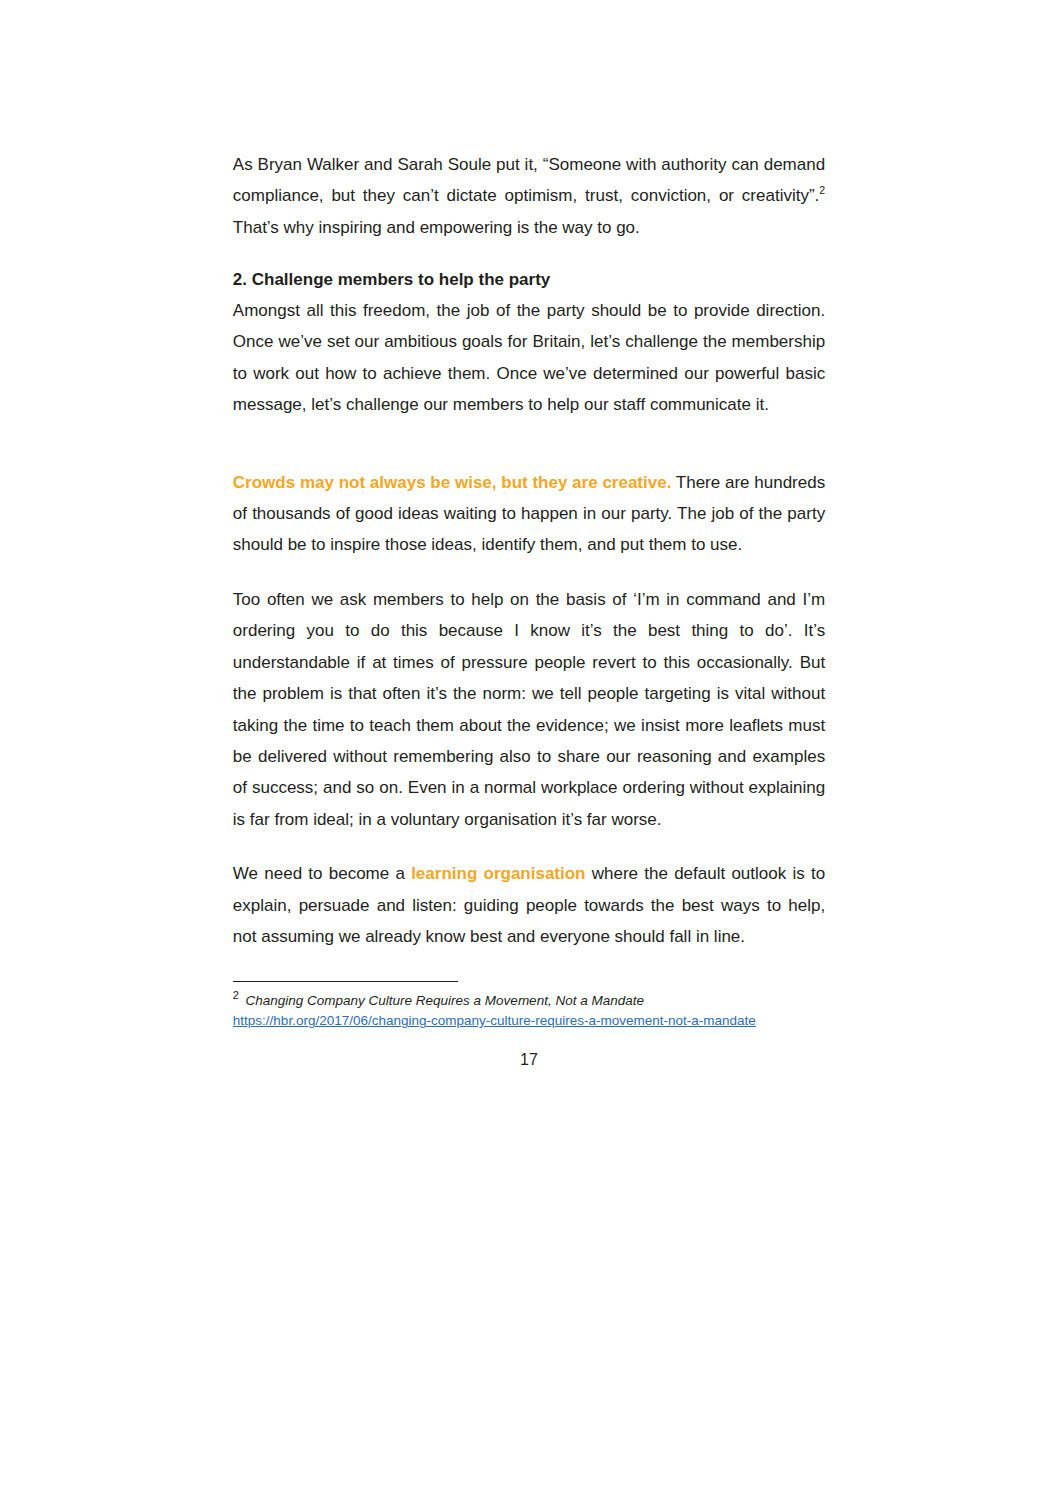As Bryan Walker and Sarah Soule put it, “Someone with authority can demand compliance, but they can’t dictate optimism, trust, conviction, or creativity”.2 That’s why inspiring and empowering is the way to go.
2. Challenge members to help the party
Amongst all this freedom, the job of the party should be to provide direction. Once we’ve set our ambitious goals for Britain, let’s challenge the membership to work out how to achieve them. Once we’ve determined our powerful basic message, let’s challenge our members to help our staff communicate it.
Crowds may not always be wise, but they are creative. There are hundreds of thousands of good ideas waiting to happen in our party. The job of the party should be to inspire those ideas, identify them, and put them to use.
Too often we ask members to help on the basis of ‘I’m in command and I’m ordering you to do this because I know it’s the best thing to do’. It’s understandable if at times of pressure people revert to this occasionally. But the problem is that often it’s the norm: we tell people targeting is vital without taking the time to teach them about the evidence; we insist more leaflets must be delivered without remembering also to share our reasoning and examples of success; and so on. Even in a normal workplace ordering without explaining is far from ideal; in a voluntary organisation it’s far worse.
We need to become a learning organisation where the default outlook is to explain, persuade and listen: guiding people towards the best ways to help, not assuming we already know best and everyone should fall in line.
2 Changing Company Culture Requires a Movement, Not a Mandate
https://hbr.org/2017/06/changing-company-culture-requires-a-movement-not-a-mandate
17